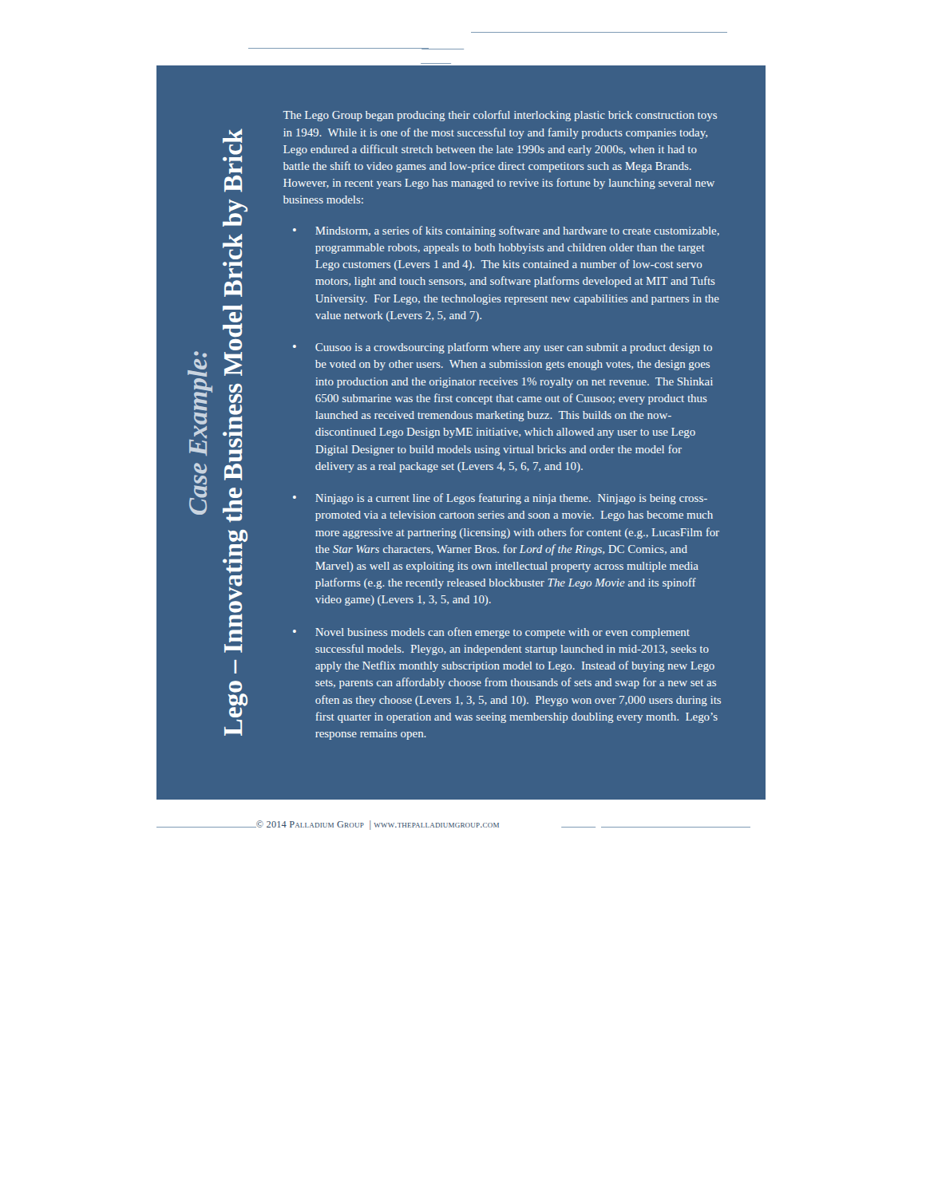Case Example: Lego – Innovating the Business Model Brick by Brick
The Lego Group began producing their colorful interlocking plastic brick construction toys in 1949. While it is one of the most successful toy and family products companies today, Lego endured a difficult stretch between the late 1990s and early 2000s, when it had to battle the shift to video games and low-price direct competitors such as Mega Brands. However, in recent years Lego has managed to revive its fortune by launching several new business models:
Mindstorm, a series of kits containing software and hardware to create customizable, programmable robots, appeals to both hobbyists and children older than the target Lego customers (Levers 1 and 4). The kits contained a number of low-cost servo motors, light and touch sensors, and software platforms developed at MIT and Tufts University. For Lego, the technologies represent new capabilities and partners in the value network (Levers 2, 5, and 7).
Cuusoo is a crowdsourcing platform where any user can submit a product design to be voted on by other users. When a submission gets enough votes, the design goes into production and the originator receives 1% royalty on net revenue. The Shinkai 6500 submarine was the first concept that came out of Cuusoo; every product thus launched as received tremendous marketing buzz. This builds on the now-discontinued Lego Design byME initiative, which allowed any user to use Lego Digital Designer to build models using virtual bricks and order the model for delivery as a real package set (Levers 4, 5, 6, 7, and 10).
Ninjago is a current line of Legos featuring a ninja theme. Ninjago is being cross-promoted via a television cartoon series and soon a movie. Lego has become much more aggressive at partnering (licensing) with others for content (e.g., LucasFilm for the Star Wars characters, Warner Bros. for Lord of the Rings, DC Comics, and Marvel) as well as exploiting its own intellectual property across multiple media platforms (e.g. the recently released blockbuster The Lego Movie and its spinoff video game) (Levers 1, 3, 5, and 10).
Novel business models can often emerge to compete with or even complement successful models. Pleygo, an independent startup launched in mid-2013, seeks to apply the Netflix monthly subscription model to Lego. Instead of buying new Lego sets, parents can affordably choose from thousands of sets and swap for a new set as often as they choose (Levers 1, 3, 5, and 10). Pleygo won over 7,000 users during its first quarter in operation and was seeing membership doubling every month. Lego’s response remains open.
© 2014 Palladium Group | www.thepalladiumgroup.com